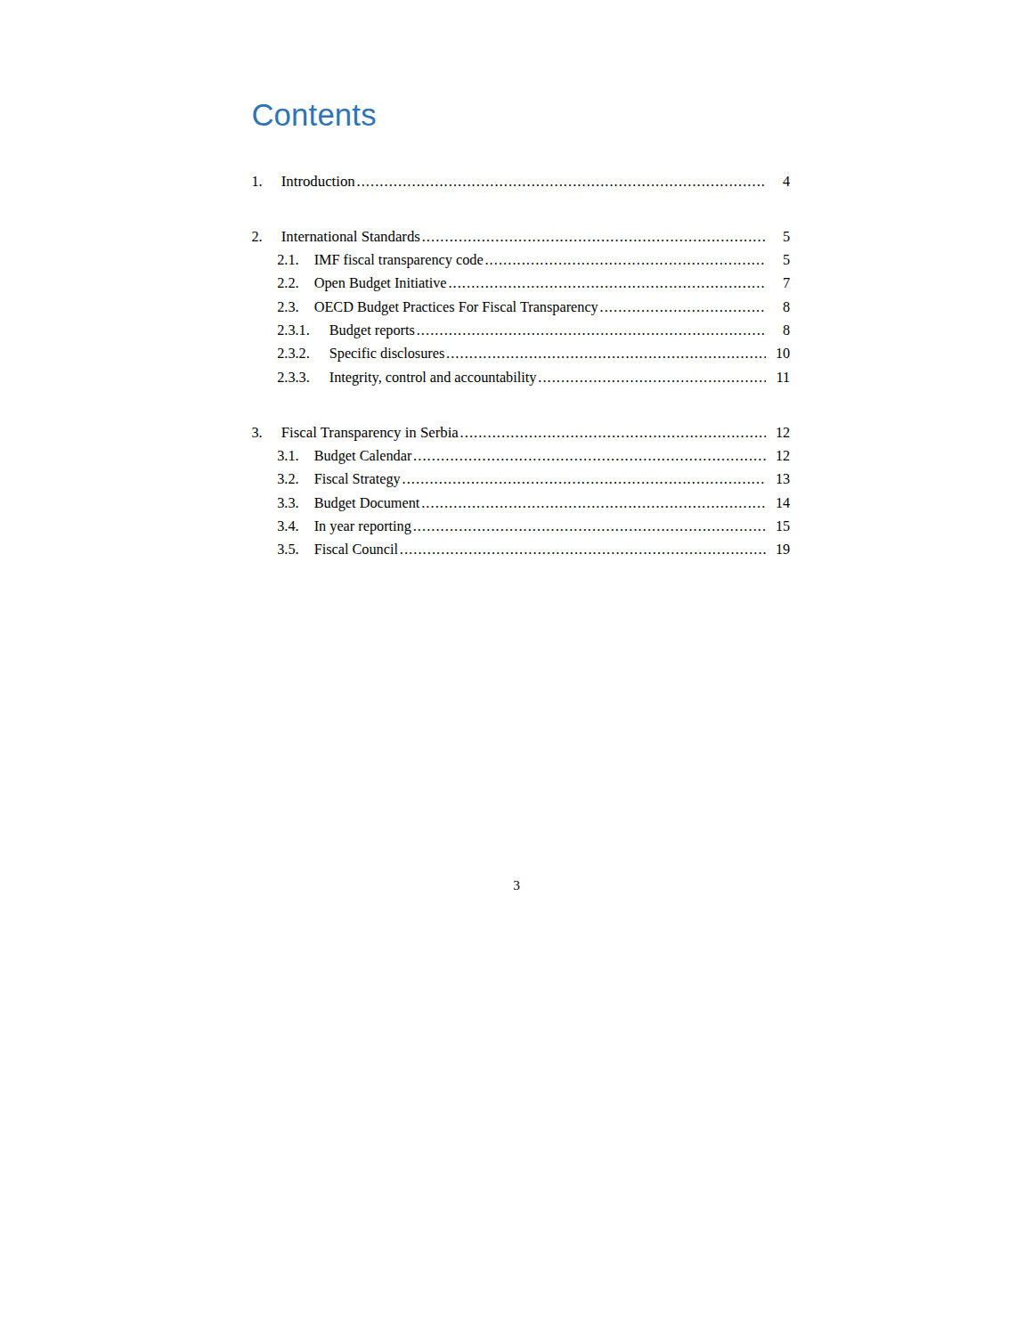Contents
1. Introduction ........................................................................................................................... 4
2. International Standards ....................................................................................................... 5
2.1. IMF fiscal transparency code ........................................................................................... 5
2.2. Open Budget Initiative .................................................................................................... 7
2.3. OECD Budget Practices For Fiscal Transparency .......................................................... 8
2.3.1. Budget reports ............................................................................................................. 8
2.3.2. Specific disclosures ................................................................................................... 10
2.3.3. Integrity, control and accountability .......................................................................... 11
3. Fiscal Transparency in Serbia ............................................................................................. 12
3.1. Budget Calendar ........................................................................................................... 12
3.2. Fiscal Strategy .............................................................................................................. 13
3.3. Budget Document ......................................................................................................... 14
3.4. In year reporting ........................................................................................................... 15
3.5. Fiscal Council .............................................................................................................. 19
3